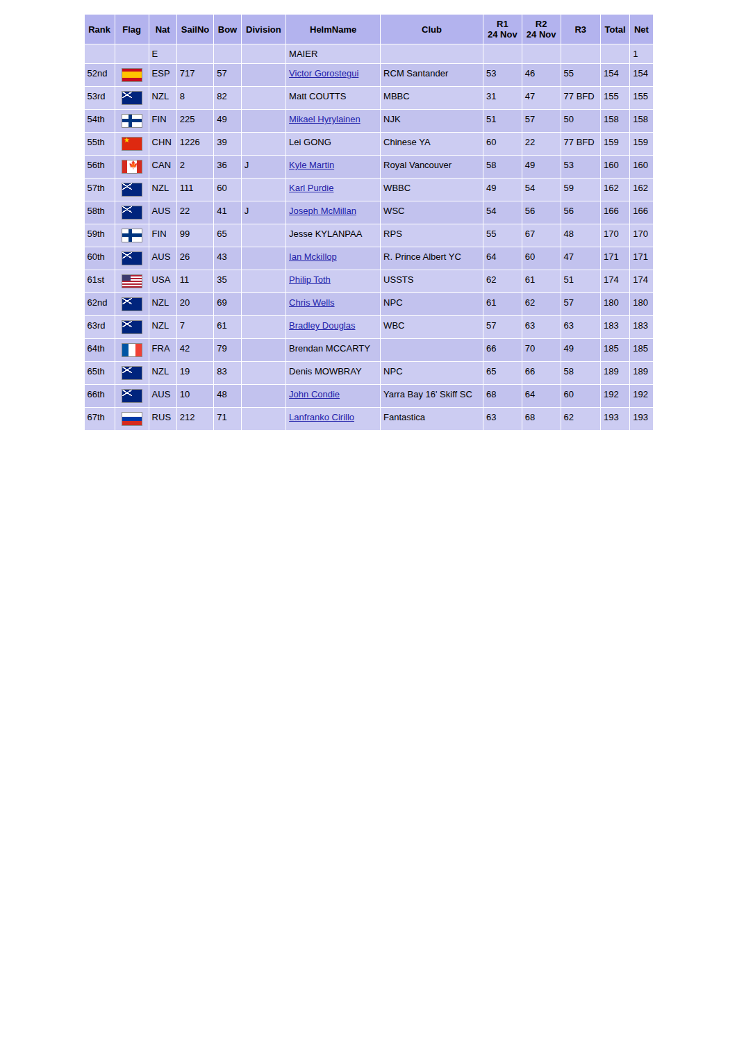| Rank | Flag | Nat | SailNo | Bow | Division | HelmName | Club | R1 24 Nov | R2 24 Nov | R3 | Total | Net |
| --- | --- | --- | --- | --- | --- | --- | --- | --- | --- | --- | --- | --- |
| | | E | | | | MAIER | | | | | | 1 |
| 52nd | | ESP | 717 | 57 | | Victor Gorostegui | RCM Santander | 53 | 46 | 55 | 154 | 154 |
| 53rd | | NZL | 8 | 82 | | Matt COUTTS | MBBC | 31 | 47 | 77 BFD | 155 | 155 |
| 54th | | FIN | 225 | 49 | | Mikael Hyrylainen | NJK | 51 | 57 | 50 | 158 | 158 |
| 55th | | CHN | 1226 | 39 | | Lei GONG | Chinese YA | 60 | 22 | 77 BFD | 159 | 159 |
| 56th | | CAN | 2 | 36 | J | Kyle Martin | Royal Vancouver | 58 | 49 | 53 | 160 | 160 |
| 57th | | NZL | 111 | 60 | | Karl Purdie | WBBC | 49 | 54 | 59 | 162 | 162 |
| 58th | | AUS | 22 | 41 | J | Joseph McMillan | WSC | 54 | 56 | 56 | 166 | 166 |
| 59th | | FIN | 99 | 65 | | Jesse KYLANPAA | RPS | 55 | 67 | 48 | 170 | 170 |
| 60th | | AUS | 26 | 43 | | Ian Mckillop | R. Prince Albert YC | 64 | 60 | 47 | 171 | 171 |
| 61st | | USA | 11 | 35 | | Philip Toth | USSTS | 62 | 61 | 51 | 174 | 174 |
| 62nd | | NZL | 20 | 69 | | Chris Wells | NPC | 61 | 62 | 57 | 180 | 180 |
| 63rd | | NZL | 7 | 61 | | Bradley Douglas | WBC | 57 | 63 | 63 | 183 | 183 |
| 64th | | FRA | 42 | 79 | | Brendan MCCARTY | | 66 | 70 | 49 | 185 | 185 |
| 65th | | NZL | 19 | 83 | | Denis MOWBRAY | NPC | 65 | 66 | 58 | 189 | 189 |
| 66th | | AUS | 10 | 48 | | John Condie | Yarra Bay 16' Skiff SC | 68 | 64 | 60 | 192 | 192 |
| 67th | | RUS | 212 | 71 | | Lanfranko Cirillo | Fantastica | 63 | 68 | 62 | 193 | 193 |